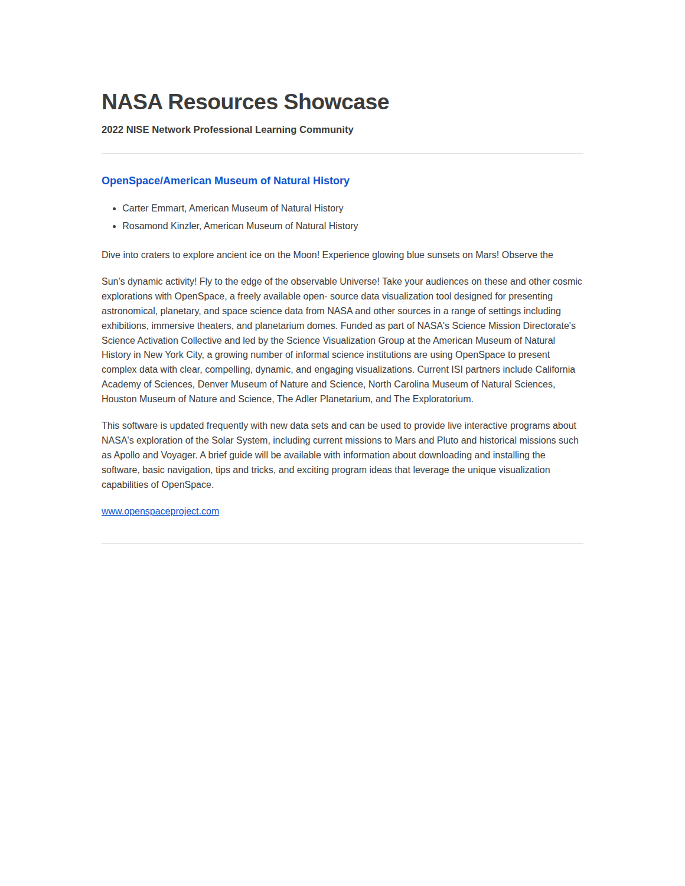NASA Resources Showcase
2022 NISE Network Professional Learning Community
OpenSpace/American Museum of Natural History
Carter Emmart, American Museum of Natural History
Rosamond Kinzler, American Museum of Natural History
Dive into craters to explore ancient ice on the Moon! Experience glowing blue sunsets on Mars! Observe the
Sun's dynamic activity! Fly to the edge of the observable Universe! Take your audiences on these and other cosmic explorations with OpenSpace, a freely available open- source data visualization tool designed for presenting astronomical, planetary, and space science data from NASA and other sources in a range of settings including exhibitions, immersive theaters, and planetarium domes. Funded as part of NASA's Science Mission Directorate's Science Activation Collective and led by the Science Visualization Group at the American Museum of Natural History in New York City, a growing number of informal science institutions are using OpenSpace to present complex data with clear, compelling, dynamic, and engaging visualizations. Current ISI partners include California Academy of Sciences, Denver Museum of Nature and Science, North Carolina Museum of Natural Sciences, Houston Museum of Nature and Science, The Adler Planetarium, and The Exploratorium.
This software is updated frequently with new data sets and can be used to provide live interactive programs about NASA's exploration of the Solar System, including current missions to Mars and Pluto and historical missions such as Apollo and Voyager. A brief guide will be available with information about downloading and installing the software, basic navigation, tips and tricks, and exciting program ideas that leverage the unique visualization capabilities of OpenSpace.
www.openspaceproject.com